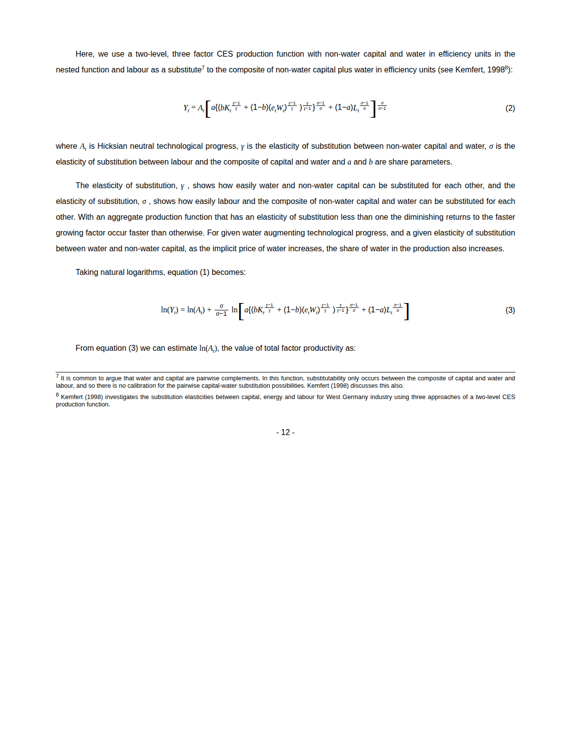Here, we use a two-level, three factor CES production function with non-water capital and water in efficiency units in the nested function and labour as a substitute7 to the composite of non-water capital plus water in efficiency units (see Kemfert, 19988):
Yt = At[a{(bKtγ−1 γ + (1−b)(etWt)γ−1 γ )γγ−1}σ−1 σ + (1−a)Ltσ−1 σ]σσ−1 (2)
where At is Hicksian neutral technological progress, γ is the elasticity of substitution between non-water capital and water, σ is the elasticity of substitution between labour and the composite of capital and water and a and b are share parameters.
The elasticity of substitution, γ , shows how easily water and non-water capital can be substituted for each other, and the elasticity of substitution, σ , shows how easily labour and the composite of non-water capital and water can be substituted for each other. With an aggregate production function that has an elasticity of substitution less than one the diminishing returns to the faster growing factor occur faster than otherwise. For given water augmenting technological progress, and a given elasticity of substitution between water and non-water capital, as the implicit price of water increases, the share of water in the production also increases.
Taking natural logarithms, equation (1) becomes:
ln(Yt) = ln(At) + σσ−1 ln[a{(bKtγ−1 γ + (1−b)(etWt)γ−1 γ )γγ−1}σ−1 σ + (1−a)Ltσ−1 σ] (3)
From equation (3) we can estimate ln(At), the value of total factor productivity as:
7 It is common to argue that water and capital are pairwise complements. In this function, substitutability only occurs between the composite of capital and water and labour, and so there is no calibration for the pairwise capital-water substitution possibilities. Kemfert (1998) discusses this also.
8 Kemfert (1998) investigates the substitution elasticities between capital, energy and labour for West Germany industry using three approaches of a two-level CES production function.
- 12 -